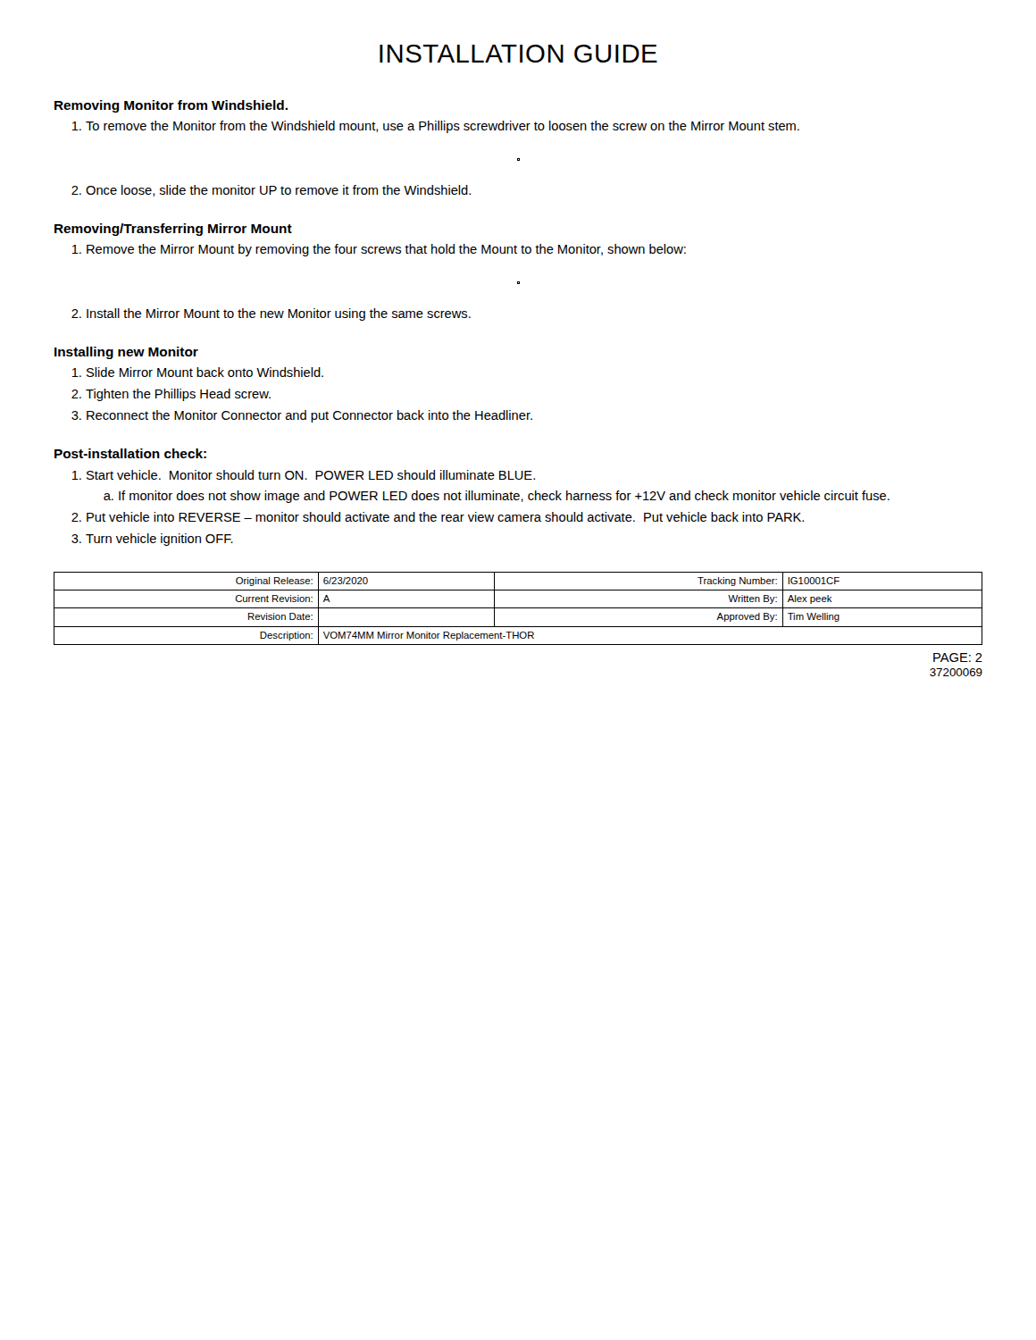INSTALLATION GUIDE
Removing Monitor from Windshield.
To remove the Monitor from the Windshield mount, use a Phillips screwdriver to loosen the screw on the Mirror Mount stem.
Once loose, slide the monitor UP to remove it from the Windshield.
Removing/Transferring Mirror Mount
Remove the Mirror Mount by removing the four screws that hold the Mount to the Monitor, shown below:
Install the Mirror Mount to the new Monitor using the same screws.
Installing new Monitor
Slide Mirror Mount back onto Windshield.
Tighten the Phillips Head screw.
Reconnect the Monitor Connector and put Connector back into the Headliner.
Post-installation check:
Start vehicle. Monitor should turn ON. POWER LED should illuminate BLUE.
If monitor does not show image and POWER LED does not illuminate, check harness for +12V and check monitor vehicle circuit fuse.
Put vehicle into REVERSE – monitor should activate and the rear view camera should activate. Put vehicle back into PARK.
Turn vehicle ignition OFF.
| Original Release: | 6/23/2020 | Tracking Number: | IG10001CF |
| Current Revision: | A | Written By: | Alex peek |
| Revision Date: | | Approved By: | Tim Welling |
| Description: | VOM74MM Mirror Monitor Replacement-THOR |
PAGE: 2
37200069